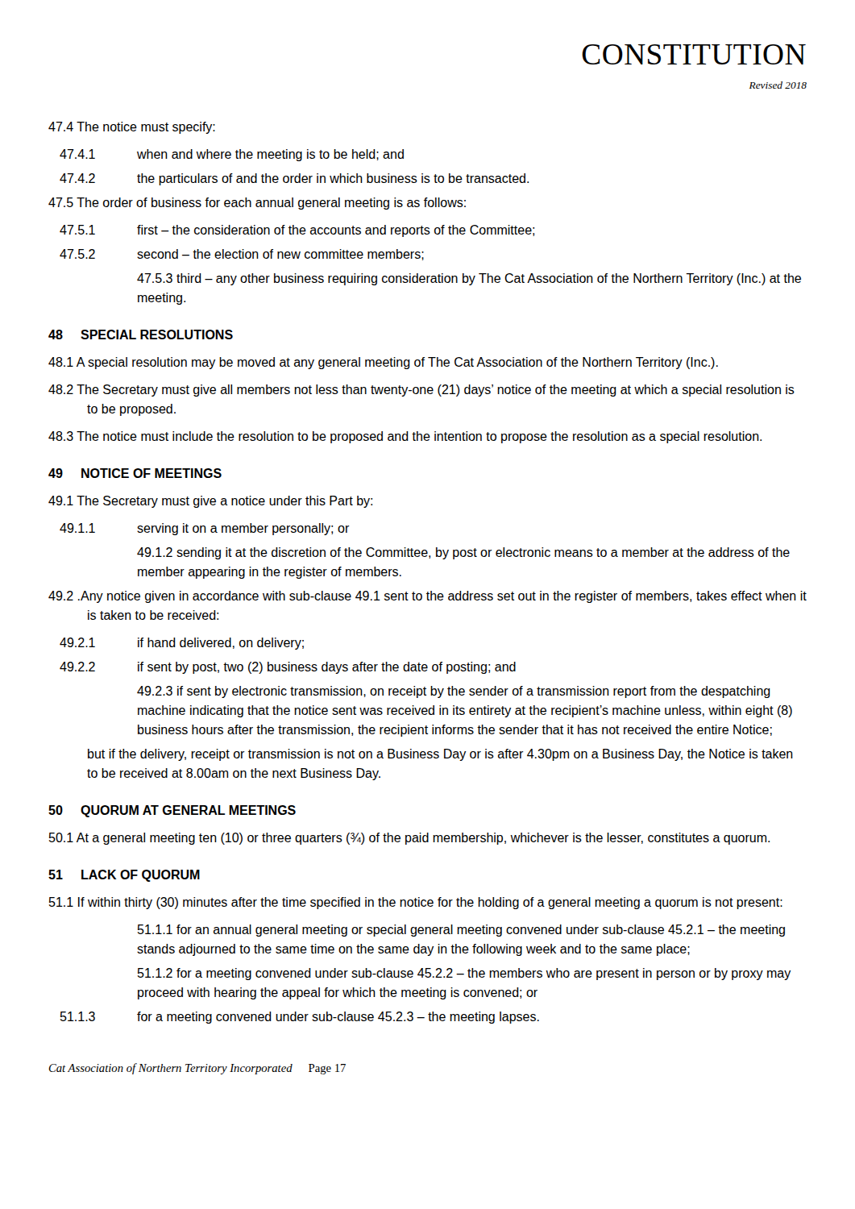CONSTITUTION
Revised 2018
47.4 The notice must specify:
47.4.1when and where the meeting is to be held; and
47.4.2the particulars of and the order in which business is to be transacted.
47.5 The order of business for each annual general meeting is as follows:
47.5.1first – the consideration of the accounts and reports of the Committee;
47.5.2second – the election of new committee members;
47.5.3 third – any other business requiring consideration by The Cat Association of the Northern Territory (Inc.) at the meeting.
48 SPECIAL RESOLUTIONS
48.1 A special resolution may be moved at any general meeting of The Cat Association of the Northern Territory (Inc.).
48.2 The Secretary must give all members not less than twenty-one (21) days’ notice of the meeting at which a special resolution is to be proposed.
48.3 The notice must include the resolution to be proposed and the intention to propose the resolution as a special resolution.
49 NOTICE OF MEETINGS
49.1 The Secretary must give a notice under this Part by:
49.1.1serving it on a member personally; or
49.1.2 sending it at the discretion of the Committee, by post or electronic means to a member at the address of the member appearing in the register of members.
49.2 .Any notice given in accordance with sub-clause 49.1 sent to the address set out in the register of members, takes effect when it is taken to be received:
49.2.1if hand delivered, on delivery;
49.2.2if sent by post, two (2) business days after the date of posting; and
49.2.3 if sent by electronic transmission, on receipt by the sender of a transmission report from the despatching machine indicating that the notice sent was received in its entirety at the recipient’s machine unless, within eight (8) business hours after the transmission, the recipient informs the sender that it has not received the entire Notice;
but if the delivery, receipt or transmission is not on a Business Day or is after 4.30pm on a Business Day, the Notice is taken to be received at 8.00am on the next Business Day.
50 QUORUM AT GENERAL MEETINGS
50.1 At a general meeting ten (10) or three quarters (¾) of the paid membership, whichever is the lesser, constitutes a quorum.
51 LACK OF QUORUM
51.1 If within thirty (30) minutes after the time specified in the notice for the holding of a general meeting a quorum is not present:
51.1.1 for an annual general meeting or special general meeting convened under sub-clause 45.2.1 – the meeting stands adjourned to the same time on the same day in the following week and to the same place;
51.1.2 for a meeting convened under sub-clause 45.2.2 – the members who are present in person or by proxy may proceed with hearing the appeal for which the meeting is convened; or
51.1.3for a meeting convened under sub-clause 45.2.3 – the meeting lapses.
Cat Association of Northern Territory IncorporatedPage 17